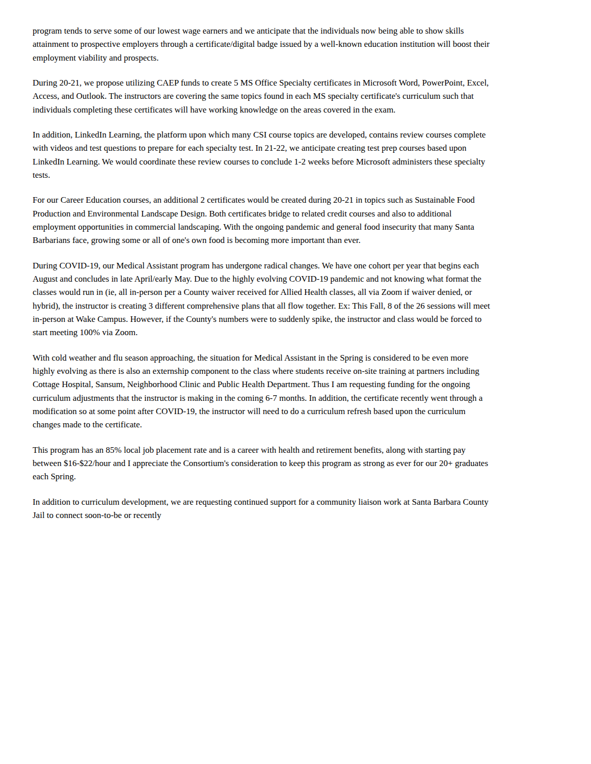program tends to serve some of our lowest wage earners and we anticipate that the individuals now being able to show skills attainment to prospective employers through a certificate/digital badge issued by a well-known education institution will boost their employment viability and prospects.
During 20-21, we propose utilizing CAEP funds to create 5 MS Office Specialty certificates in Microsoft Word, PowerPoint, Excel, Access, and Outlook. The instructors are covering the same topics found in each MS specialty certificate's curriculum such that individuals completing these certificates will have working knowledge on the areas covered in the exam.
In addition, LinkedIn Learning, the platform upon which many CSI course topics are developed, contains review courses complete with videos and test questions to prepare for each specialty test. In 21-22, we anticipate creating test prep courses based upon LinkedIn Learning. We would coordinate these review courses to conclude 1-2 weeks before Microsoft administers these specialty tests.
For our Career Education courses, an additional 2 certificates would be created during 20-21 in topics such as Sustainable Food Production and Environmental Landscape Design. Both certificates bridge to related credit courses and also to additional employment opportunities in commercial landscaping. With the ongoing pandemic and general food insecurity that many Santa Barbarians face, growing some or all of one's own food is becoming more important than ever.
During COVID-19, our Medical Assistant program has undergone radical changes. We have one cohort per year that begins each August and concludes in late April/early May. Due to the highly evolving COVID-19 pandemic and not knowing what format the classes would run in (ie, all in-person per a County waiver received for Allied Health classes, all via Zoom if waiver denied, or hybrid), the instructor is creating 3 different comprehensive plans that all flow together. Ex: This Fall, 8 of the 26 sessions will meet in-person at Wake Campus. However, if the County's numbers were to suddenly spike, the instructor and class would be forced to start meeting 100% via Zoom.
With cold weather and flu season approaching, the situation for Medical Assistant in the Spring is considered to be even more highly evolving as there is also an externship component to the class where students receive on-site training at partners including Cottage Hospital, Sansum, Neighborhood Clinic and Public Health Department. Thus I am requesting funding for the ongoing curriculum adjustments that the instructor is making in the coming 6-7 months. In addition, the certificate recently went through a modification so at some point after COVID-19, the instructor will need to do a curriculum refresh based upon the curriculum changes made to the certificate.
This program has an 85% local job placement rate and is a career with health and retirement benefits, along with starting pay between $16-$22/hour and I appreciate the Consortium's consideration to keep this program as strong as ever for our 20+ graduates each Spring.
In addition to curriculum development, we are requesting continued support for a community liaison work at Santa Barbara County Jail to connect soon-to-be or recently